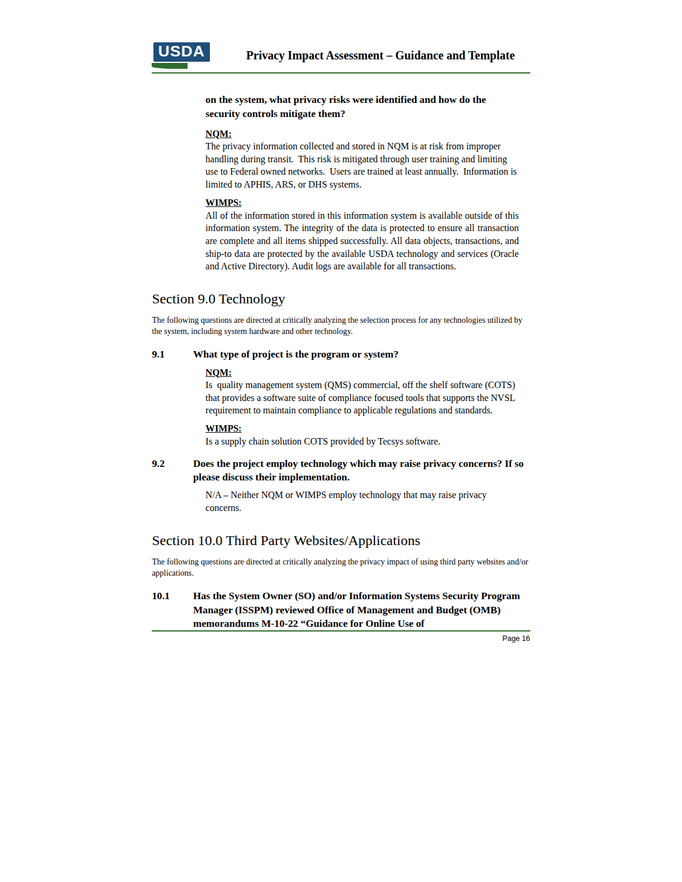USDA
Privacy Impact Assessment – Guidance and Template
on the system, what privacy risks were identified and how do the security controls mitigate them?
NQM:
The privacy information collected and stored in NQM is at risk from improper handling during transit. This risk is mitigated through user training and limiting use to Federal owned networks. Users are trained at least annually. Information is limited to APHIS, ARS, or DHS systems.
WIMPS:
All of the information stored in this information system is available outside of this information system. The integrity of the data is protected to ensure all transaction are complete and all items shipped successfully. All data objects, transactions, and ship-to data are protected by the available USDA technology and services (Oracle and Active Directory). Audit logs are available for all transactions.
Section 9.0 Technology
The following questions are directed at critically analyzing the selection process for any technologies utilized by the system, including system hardware and other technology.
9.1
What type of project is the program or system?
NQM:
Is quality management system (QMS) commercial, off the shelf software (COTS) that provides a software suite of compliance focused tools that supports the NVSL requirement to maintain compliance to applicable regulations and standards.
WIMPS:
Is a supply chain solution COTS provided by Tecsys software.
9.2
Does the project employ technology which may raise privacy concerns? If so please discuss their implementation.
N/A – Neither NQM or WIMPS employ technology that may raise privacy concerns.
Section 10.0 Third Party Websites/Applications
The following questions are directed at critically analyzing the privacy impact of using third party websites and/or applications.
10.1
Has the System Owner (SO) and/or Information Systems Security Program Manager (ISSPM) reviewed Office of Management and Budget (OMB) memorandums M-10-22 “Guidance for Online Use of
Page 16